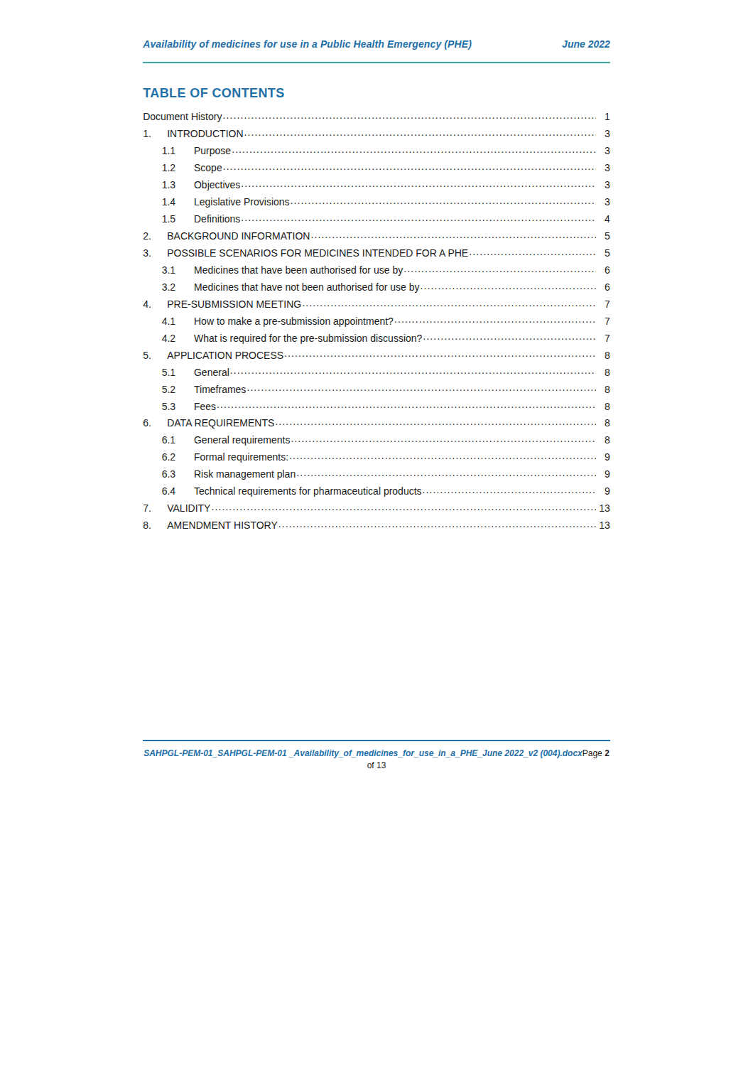Availability of medicines for use in a Public Health Emergency (PHE) June 2022
Table of Contents
Document History 1
1. INTRODUCTION 3
1.1 Purpose 3
1.2 Scope 3
1.3 Objectives 3
1.4 Legislative Provisions 3
1.5 Definitions 4
2. BACKGROUND INFORMATION 5
3. POSSIBLE SCENARIOS FOR MEDICINES INTENDED FOR A PHE 5
3.1 Medicines that have been authorised for use by 6
3.2 Medicines that have not been authorised for use by 6
4. PRE-SUBMISSION MEETING 7
4.1 How to make a pre-submission appointment? 7
4.2 What is required for the pre-submission discussion? 7
5. APPLICATION PROCESS 8
5.1 General 8
5.2 Timeframes 8
5.3 Fees 8
6. DATA REQUIREMENTS 8
6.1 General requirements 8
6.2 Formal requirements: 9
6.3 Risk management plan 9
6.4 Technical requirements for pharmaceutical products 9
7. VALIDITY 13
8. AMENDMENT HISTORY 13
SAHPGL-PEM-01_SAHPGL-PEM-01 _Availability_of_medicines_for_use_in_a_PHE_June 2022_v2 (004).docxPage 2 of 13